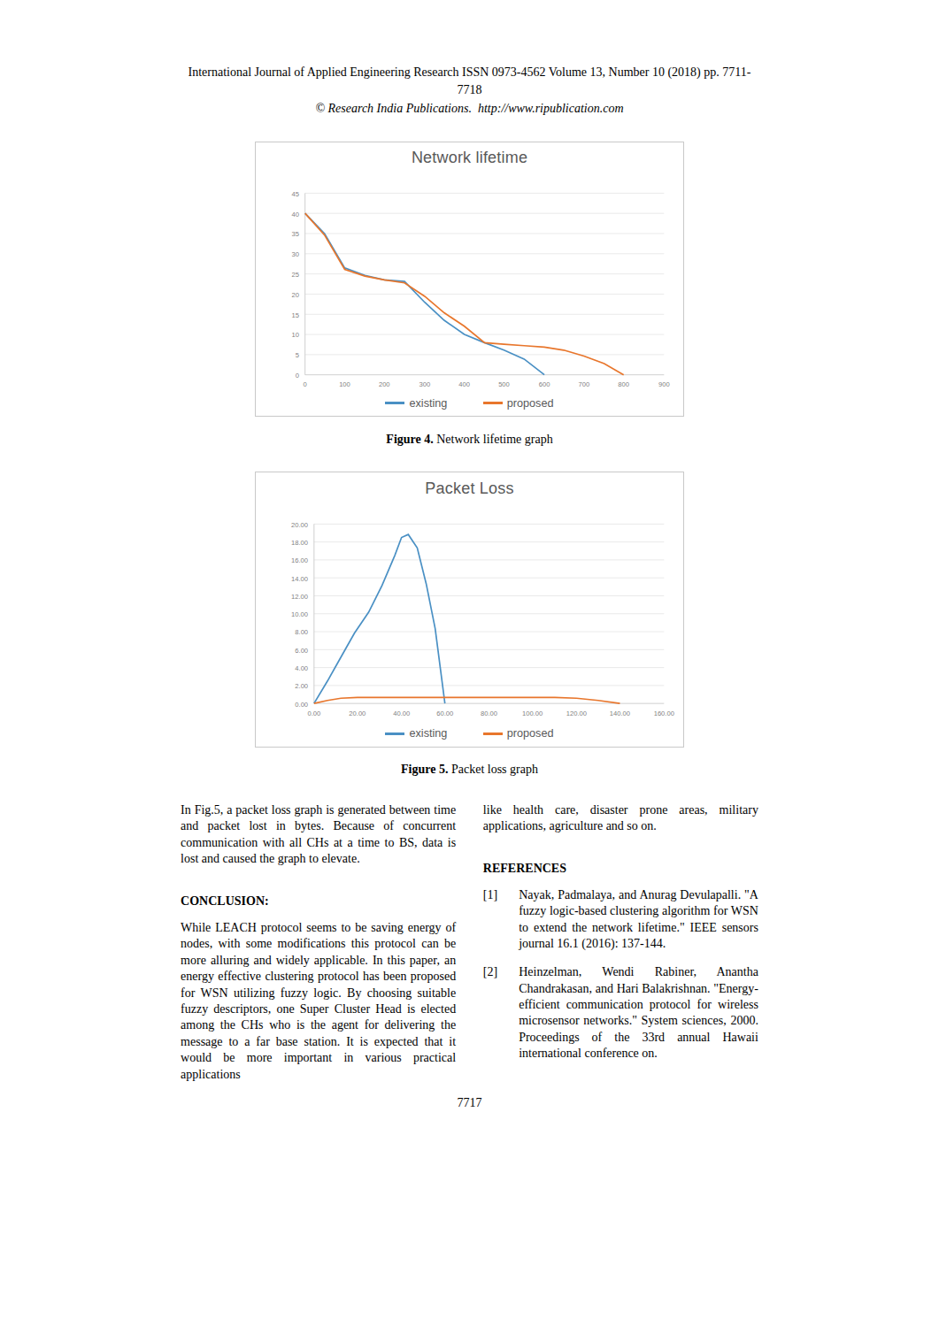International Journal of Applied Engineering Research ISSN 0973-4562 Volume 13, Number 10 (2018) pp. 7711-7718
© Research India Publications. http://www.ripublication.com
Network lifetime
45 40 35 30 25 20 15 10 5 0 0 100 200 300 400 500 600 700 800 900
existing proposed
Figure 4. Network lifetime graph
Packet Loss
20.00 18.00 16.00 14.00 12.00 10.00 8.00 6.00 4.00 2.00 0.00 0.00 20.00 40.00 60.00 80.00 100.00 120.00 140.00 160.00
existing proposed
Figure 5. Packet loss graph
In Fig.5, a packet loss graph is generated between time and packet lost in bytes. Because of concurrent communication with all CHs at a time to BS, data is lost and caused the graph to elevate.
CONCLUSION:
While LEACH protocol seems to be saving energy of nodes, with some modifications this protocol can be more alluring and widely applicable. In this paper, an energy effective clustering protocol has been proposed for WSN utilizing fuzzy logic. By choosing suitable fuzzy descriptors, one Super Cluster Head is elected among the CHs who is the agent for delivering the message to a far base station. It is expected that it would be more important in various practical applications
like health care, disaster prone areas, military applications, agriculture and so on.
REFERENCES
[1]
Nayak, Padmalaya, and Anurag Devulapalli. "A fuzzy logic-based clustering algorithm for WSN to extend the network lifetime." IEEE sensors journal 16.1 (2016): 137-144.
[2]
Heinzelman, Wendi Rabiner, Anantha Chandrakasan, and Hari Balakrishnan. "Energy-efficient communication protocol for wireless microsensor networks." System sciences, 2000. Proceedings of the 33rd annual Hawaii international conference on.
7717